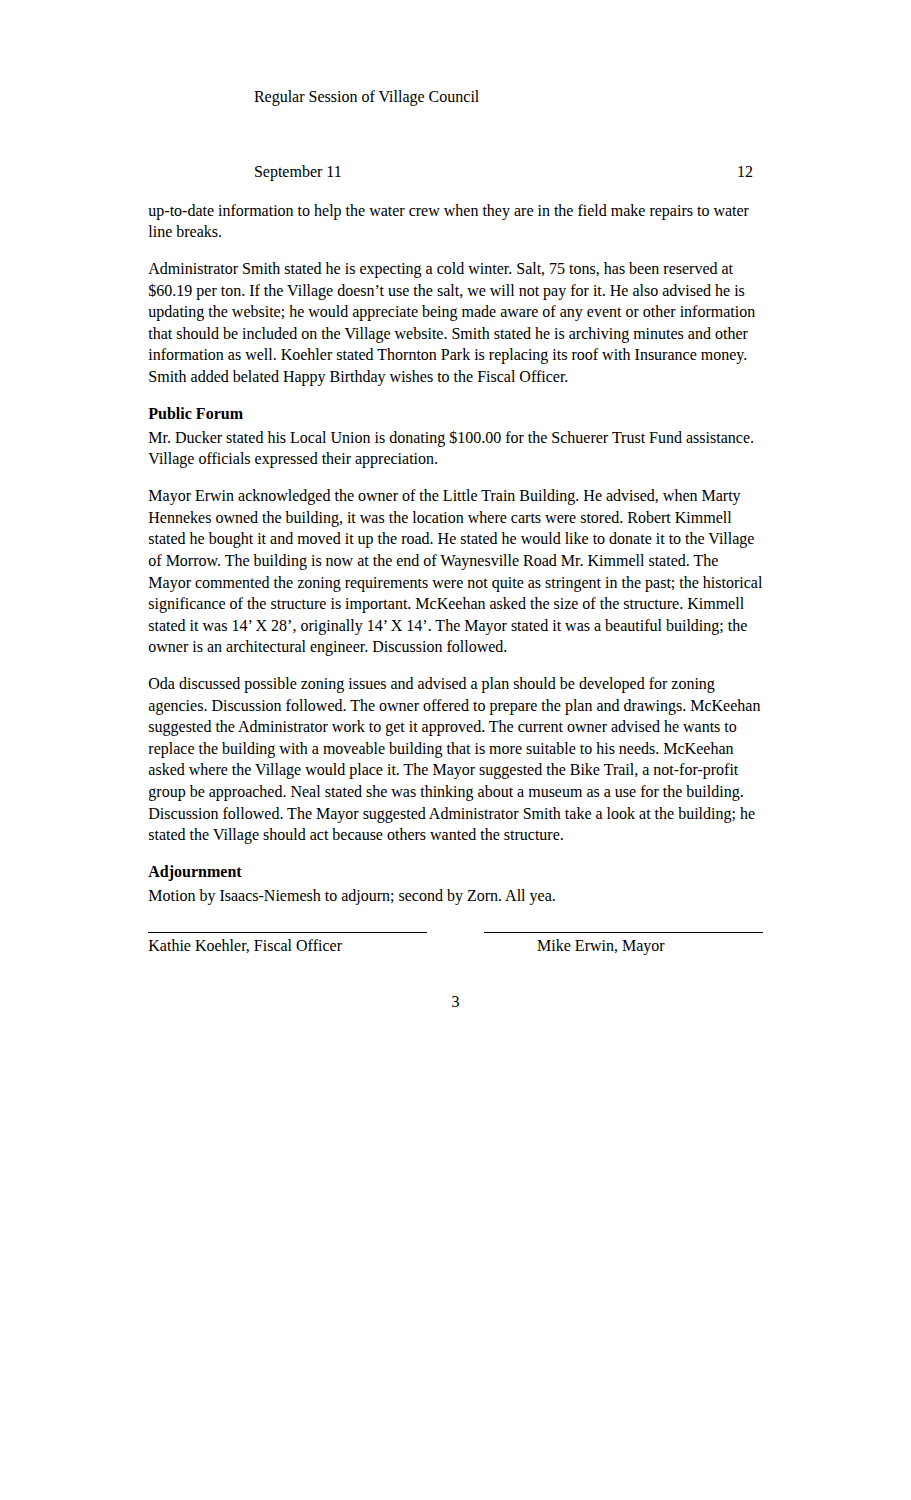Regular Session of Village Council
September 11 12
up-to-date information to help the water crew when they are in the field make repairs to water line breaks.
Administrator Smith stated he is expecting a cold winter. Salt, 75 tons, has been reserved at $60.19 per ton. If the Village doesn’t use the salt, we will not pay for it. He also advised he is updating the website; he would appreciate being made aware of any event or other information that should be included on the Village website. Smith stated he is archiving minutes and other information as well. Koehler stated Thornton Park is replacing its roof with Insurance money. Smith added belated Happy Birthday wishes to the Fiscal Officer.
Public Forum
Mr. Ducker stated his Local Union is donating $100.00 for the Schuerer Trust Fund assistance. Village officials expressed their appreciation.
Mayor Erwin acknowledged the owner of the Little Train Building. He advised, when Marty Hennekes owned the building, it was the location where carts were stored. Robert Kimmell stated he bought it and moved it up the road. He stated he would like to donate it to the Village of Morrow. The building is now at the end of Waynesville Road Mr. Kimmell stated. The Mayor commented the zoning requirements were not quite as stringent in the past; the historical significance of the structure is important. McKeehan asked the size of the structure. Kimmell stated it was 14’ X 28’, originally 14’ X 14’. The Mayor stated it was a beautiful building; the owner is an architectural engineer. Discussion followed.
Oda discussed possible zoning issues and advised a plan should be developed for zoning agencies. Discussion followed. The owner offered to prepare the plan and drawings. McKeehan suggested the Administrator work to get it approved. The current owner advised he wants to replace the building with a moveable building that is more suitable to his needs. McKeehan asked where the Village would place it. The Mayor suggested the Bike Trail, a not-for-profit group be approached. Neal stated she was thinking about a museum as a use for the building. Discussion followed. The Mayor suggested Administrator Smith take a look at the building; he stated the Village should act because others wanted the structure.
Adjournment
Motion by Isaacs-Niemesh to adjourn; second by Zorn. All yea.
Kathie Koehler, Fiscal Officer
Mike Erwin, Mayor
3